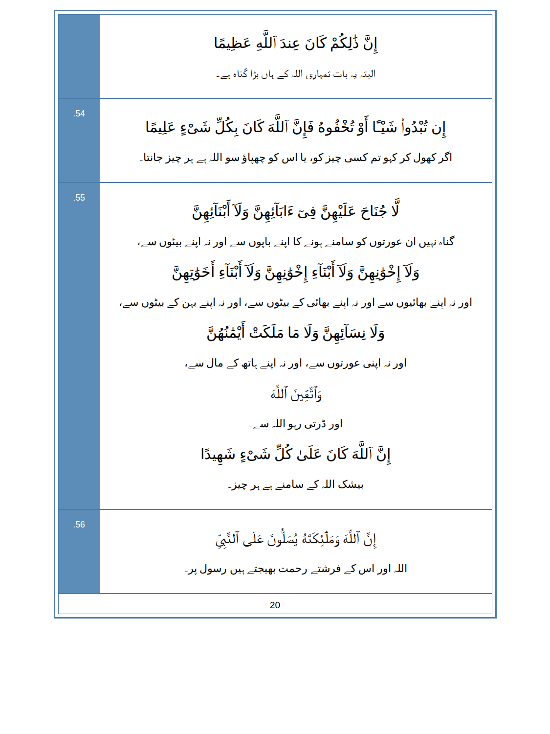| إِنَّ ذَٰلِكُمْ كَانَ عِندَ ٱللَّهِ عَظِيمًا البتہ یہ بات تمہاری اللہ کے ہاں بڑا گناہ ہے۔ | |
| إِن تُبْدُوا۟ شَيْـًٔا أَوْ تُخْفُوهُ فَإِنَّ ٱللَّهَ كَانَ بِكُلِّ شَىْءٍ عَلِيمًا اگر کھول کر کہو تم کسی چیز کو، یا اس کو چھپاؤ سو اللہ ہے ہر چیز جانتا۔ | 54. |
| لَّا جُنَاحَ عَلَيْهِنَّ فِىٓ ءَابَآئِهِنَّ وَلَآ أَبْنَآئِهِنَّ گناہ نہیں ان عورتوں کو سامنے ہونے کا اپنے باپوں سے اور نہ اپنے بیٹوں سے، وَلَآ إِخْوَٰنِهِنَّ وَلَآ أَبْنَآءِ إِخْوَٰنِهِنَّ وَلَآ أَبْنَآءِ أَخَوَٰتِهِنَّ اور نہ اپنے بھائیوں سے اور نہ اپنے بھائی کے بیٹوں سے، اور نہ اپنے بہن کے بیٹوں سے، وَلَا نِسَآئِهِنَّ وَلَا مَا مَلَكَتْ أَيْمَٰنُهُنَّ اور نہ اپنی عورتوں سے، اور نہ اپنے ہاتھ کے مال سے، وَٱتَّقِينَ ٱللَّهَ اور ڈرتی رہو اللہ سے۔ إِنَّ ٱللَّهَ كَانَ عَلَىٰ كُلِّ شَىْءٍ شَهِيدًا بیشک اللہ کے سامنے ہے ہر چیز۔ | 55. |
| إِنَّ ٱللَّهَ وَمَلَٰٓئِكَتَهُ يُصَلُّونَ عَلَى ٱلنَّبِىِّ اللہ اور اس کے فرشتے رحمت بھیجتے ہیں رسول پر۔ | 56. |
20